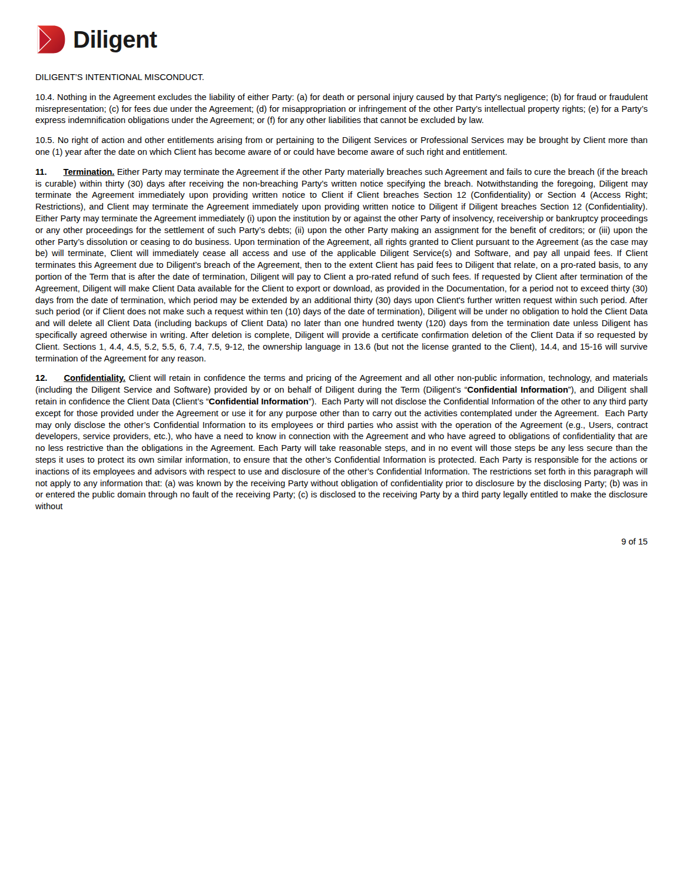Diligent
DILIGENT’S INTENTIONAL MISCONDUCT.
10.4. Nothing in the Agreement excludes the liability of either Party: (a) for death or personal injury caused by that Party's negligence; (b) for fraud or fraudulent misrepresentation; (c) for fees due under the Agreement; (d) for misappropriation or infringement of the other Party’s intellectual property rights; (e) for a Party’s express indemnification obligations under the Agreement; or (f) for any other liabilities that cannot be excluded by law.
10.5. No right of action and other entitlements arising from or pertaining to the Diligent Services or Professional Services may be brought by Client more than one (1) year after the date on which Client has become aware of or could have become aware of such right and entitlement.
11. Termination. Either Party may terminate the Agreement if the other Party materially breaches such Agreement and fails to cure the breach (if the breach is curable) within thirty (30) days after receiving the non-breaching Party’s written notice specifying the breach. Notwithstanding the foregoing, Diligent may terminate the Agreement immediately upon providing written notice to Client if Client breaches Section 12 (Confidentiality) or Section 4 (Access Right; Restrictions), and Client may terminate the Agreement immediately upon providing written notice to Diligent if Diligent breaches Section 12 (Confidentiality). Either Party may terminate the Agreement immediately (i) upon the institution by or against the other Party of insolvency, receivership or bankruptcy proceedings or any other proceedings for the settlement of such Party’s debts; (ii) upon the other Party making an assignment for the benefit of creditors; or (iii) upon the other Party’s dissolution or ceasing to do business. Upon termination of the Agreement, all rights granted to Client pursuant to the Agreement (as the case may be) will terminate, Client will immediately cease all access and use of the applicable Diligent Service(s) and Software, and pay all unpaid fees. If Client terminates this Agreement due to Diligent’s breach of the Agreement, then to the extent Client has paid fees to Diligent that relate, on a pro-rated basis, to any portion of the Term that is after the date of termination, Diligent will pay to Client a pro-rated refund of such fees. If requested by Client after termination of the Agreement, Diligent will make Client Data available for the Client to export or download, as provided in the Documentation, for a period not to exceed thirty (30) days from the date of termination, which period may be extended by an additional thirty (30) days upon Client's further written request within such period. After such period (or if Client does not make such a request within ten (10) days of the date of termination), Diligent will be under no obligation to hold the Client Data and will delete all Client Data (including backups of Client Data) no later than one hundred twenty (120) days from the termination date unless Diligent has specifically agreed otherwise in writing. After deletion is complete, Diligent will provide a certificate confirmation deletion of the Client Data if so requested by Client. Sections 1, 4.4, 4.5, 5.2, 5.5, 6, 7.4, 7.5, 9-12, the ownership language in 13.6 (but not the license granted to the Client), 14.4, and 15-16 will survive termination of the Agreement for any reason.
12. Confidentiality. Client will retain in confidence the terms and pricing of the Agreement and all other non-public information, technology, and materials (including the Diligent Service and Software) provided by or on behalf of Diligent during the Term (Diligent’s “Confidential Information”), and Diligent shall retain in confidence the Client Data (Client’s “Confidential Information”). Each Party will not disclose the Confidential Information of the other to any third party except for those provided under the Agreement or use it for any purpose other than to carry out the activities contemplated under the Agreement. Each Party may only disclose the other’s Confidential Information to its employees or third parties who assist with the operation of the Agreement (e.g., Users, contract developers, service providers, etc.), who have a need to know in connection with the Agreement and who have agreed to obligations of confidentiality that are no less restrictive than the obligations in the Agreement. Each Party will take reasonable steps, and in no event will those steps be any less secure than the steps it uses to protect its own similar information, to ensure that the other’s Confidential Information is protected. Each Party is responsible for the actions or inactions of its employees and advisors with respect to use and disclosure of the other’s Confidential Information. The restrictions set forth in this paragraph will not apply to any information that: (a) was known by the receiving Party without obligation of confidentiality prior to disclosure by the disclosing Party; (b) was in or entered the public domain through no fault of the receiving Party; (c) is disclosed to the receiving Party by a third party legally entitled to make the disclosure without
9 of 15